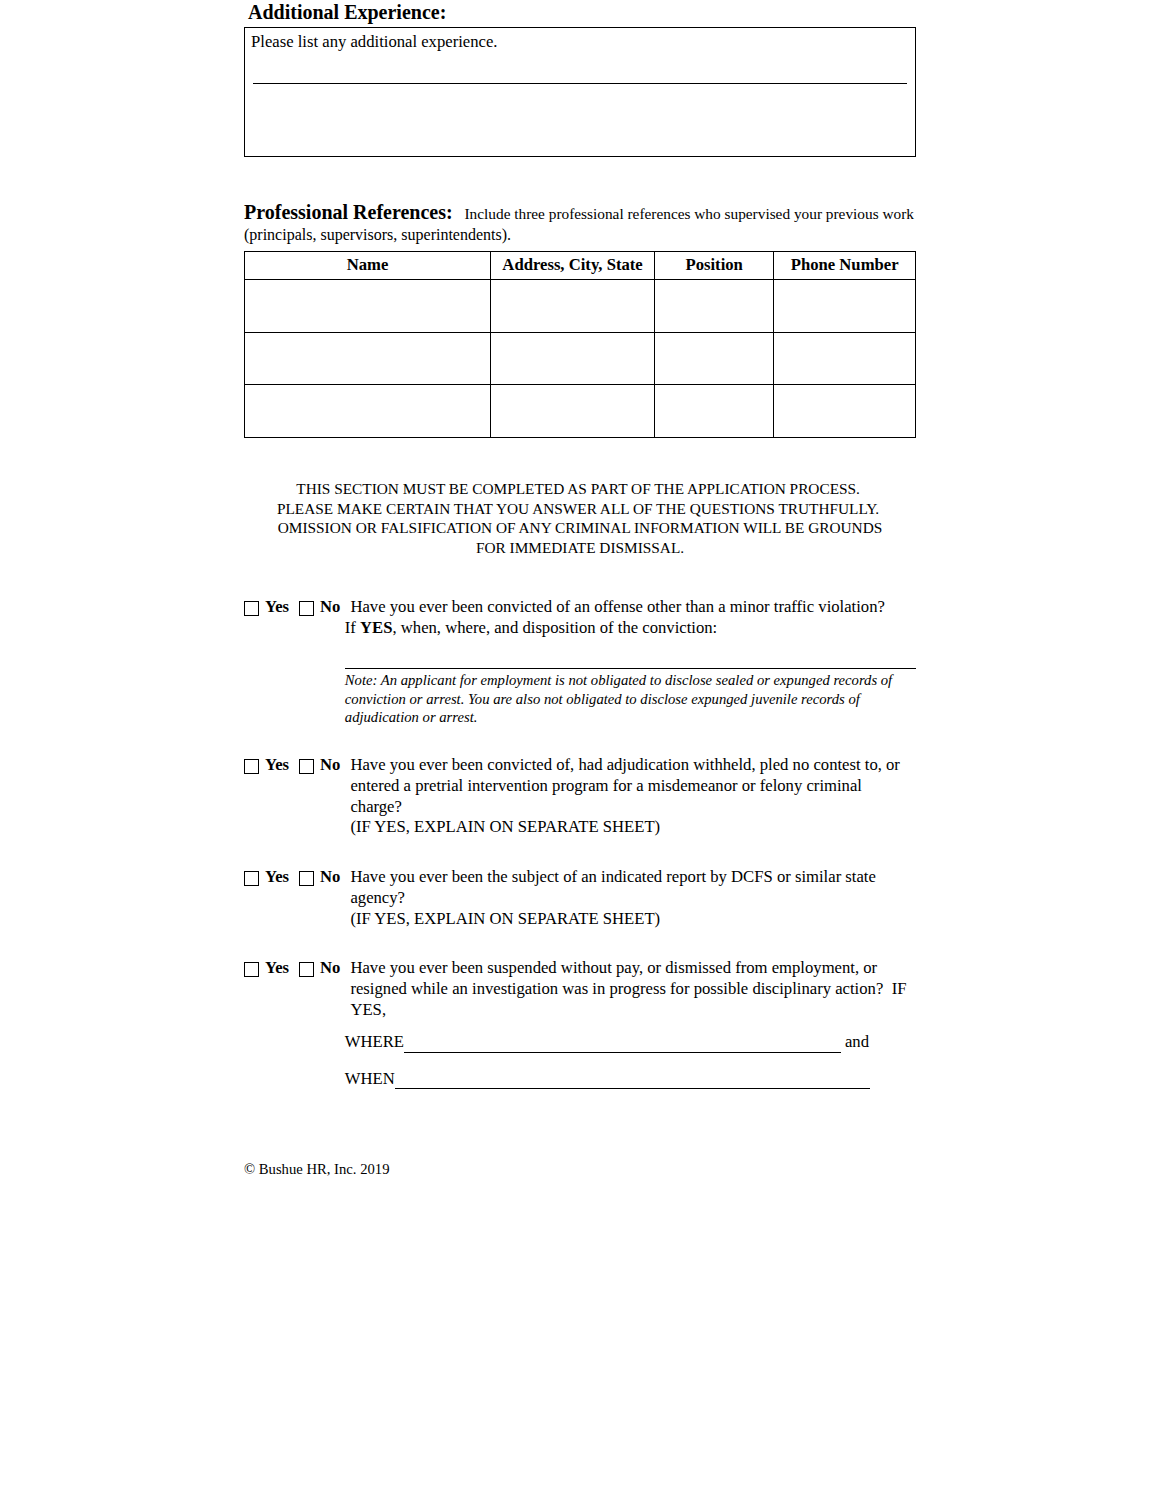Additional Experience:
Please list any additional experience.
Professional References:
Include three professional references who supervised your previous work
(principals, supervisors, superintendents).
| Name | Address, City, State | Position | Phone Number |
| --- | --- | --- | --- |
THIS SECTION MUST BE COMPLETED AS PART OF THE APPLICATION PROCESS. PLEASE MAKE CERTAIN THAT YOU ANSWER ALL OF THE QUESTIONS TRUTHFULLY. OMISSION OR FALSIFICATION OF ANY CRIMINAL INFORMATION WILL BE GROUNDS FOR IMMEDIATE DISMISSAL.
Yes No Have you ever been convicted of an offense other than a minor traffic violation?
If YES, when, where, and disposition of the conviction:
Note: An applicant for employment is not obligated to disclose sealed or expunged records of conviction or arrest. You are also not obligated to disclose expunged juvenile records of adjudication or arrest.
Yes No Have you ever been convicted of, had adjudication withheld, pled no contest to, or entered a pretrial intervention program for a misdemeanor or felony criminal charge?
(IF YES, EXPLAIN ON SEPARATE SHEET)
Yes No Have you ever been the subject of an indicated report by DCFS or similar state agency?
(IF YES, EXPLAIN ON SEPARATE SHEET)
Yes No Have you ever been suspended without pay, or dismissed from employment, or resigned while an investigation was in progress for possible disciplinary action? IF YES,
WHERE and
WHEN
© Bushue HR, Inc. 2019